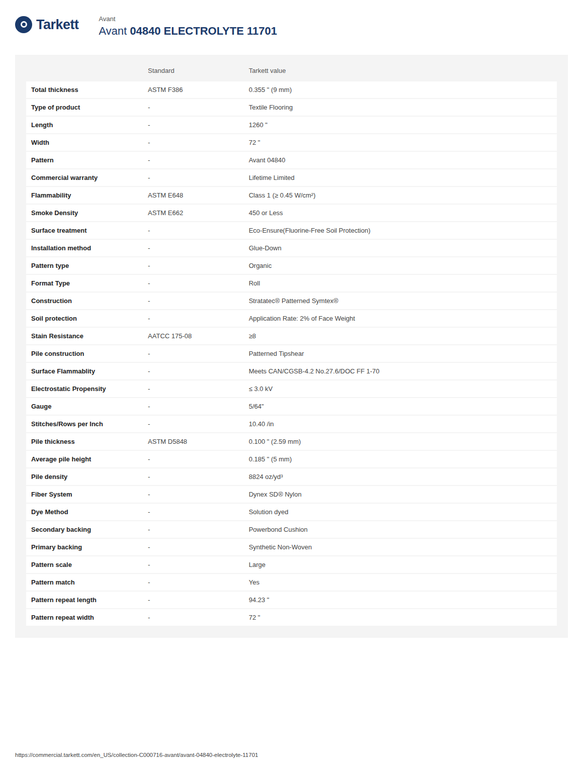Tarkett
Avant
Avant 04840 ELECTROLYTE 11701
| | Standard | Tarkett value |
| --- | --- | --- |
| Total thickness | ASTM F386 | 0.355 " (9 mm) |
| Type of product | - | Textile Flooring |
| Length | - | 1260 " |
| Width | - | 72 " |
| Pattern | - | Avant 04840 |
| Commercial warranty | - | Lifetime Limited |
| Flammability | ASTM E648 | Class 1 (≥ 0.45 W/cm²) |
| Smoke Density | ASTM E662 | 450 or Less |
| Surface treatment | - | Eco-Ensure(Fluorine-Free Soil Protection) |
| Installation method | - | Glue-Down |
| Pattern type | - | Organic |
| Format Type | - | Roll |
| Construction | - | Stratatec® Patterned Symtex® |
| Soil protection | - | Application Rate: 2% of Face Weight |
| Stain Resistance | AATCC 175-08 | ≥8 |
| Pile construction | - | Patterned Tipshear |
| Surface Flammablity | - | Meets CAN/CGSB-4.2 No.27.6/DOC FF 1-70 |
| Electrostatic Propensity | - | ≤ 3.0 kV |
| Gauge | - | 5/64" |
| Stitches/Rows per Inch | - | 10.40 /in |
| Pile thickness | ASTM D5848 | 0.100 " (2.59 mm) |
| Average pile height | - | 0.185 " (5 mm) |
| Pile density | - | 8824 oz/yd³ |
| Fiber System | - | Dynex SD® Nylon |
| Dye Method | - | Solution dyed |
| Secondary backing | - | Powerbond Cushion |
| Primary backing | - | Synthetic Non-Woven |
| Pattern scale | - | Large |
| Pattern match | - | Yes |
| Pattern repeat length | - | 94.23 " |
| Pattern repeat width | - | 72 " |
https://commercial.tarkett.com/en_US/collection-C000716-avant/avant-04840-electrolyte-11701